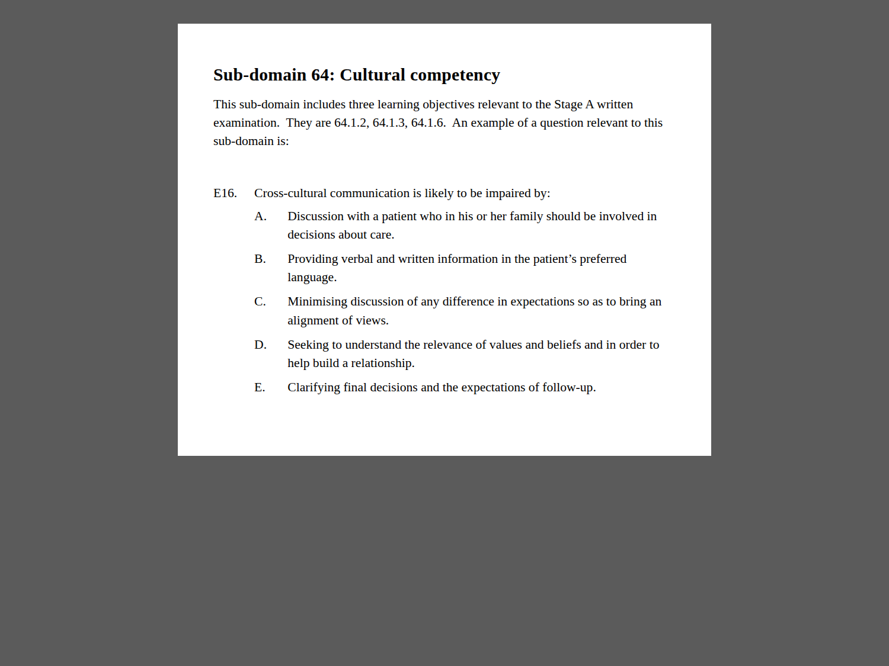Sub-domain 64: Cultural competency
This sub-domain includes three learning objectives relevant to the Stage A written examination. They are 64.1.2, 64.1.3, 64.1.6. An example of a question relevant to this sub-domain is:
E16. Cross-cultural communication is likely to be impaired by:
A. Discussion with a patient who in his or her family should be involved in decisions about care.
B. Providing verbal and written information in the patient’s preferred language.
C. Minimising discussion of any difference in expectations so as to bring an alignment of views.
D. Seeking to understand the relevance of values and beliefs and in order to help build a relationship.
E. Clarifying final decisions and the expectations of follow-up.